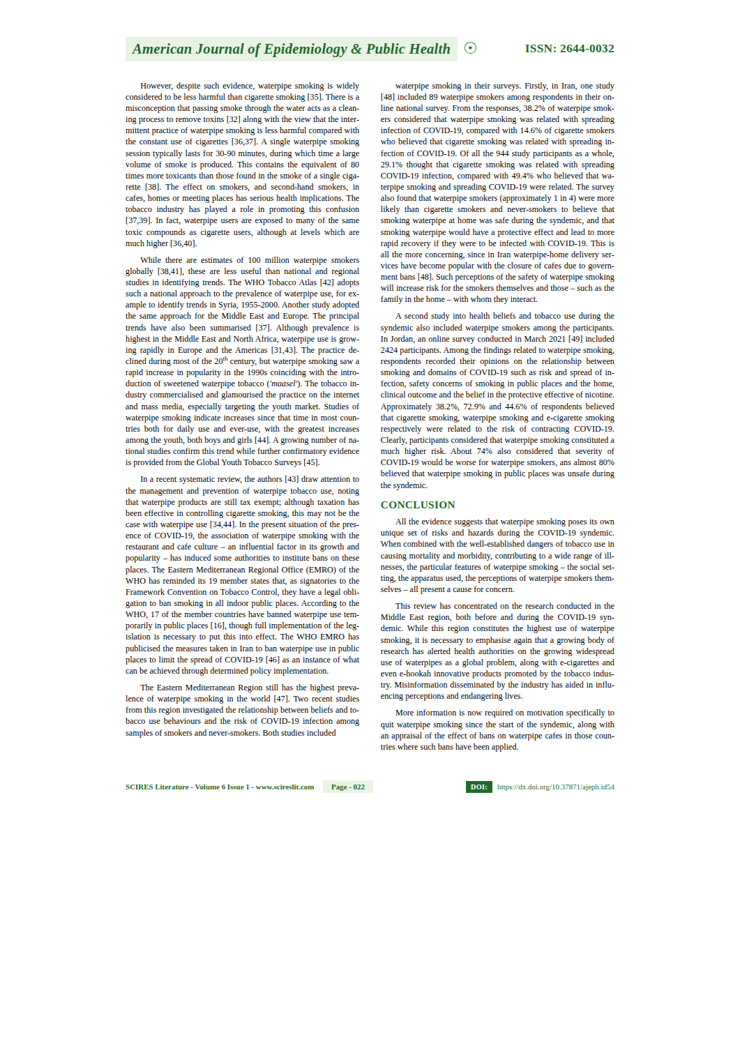American Journal of Epidemiology & Public Health
☉
ISSN: 2644-0032
However, despite such evidence, waterpipe smoking is widely considered to be less harmful than cigarette smoking [35]. There is a misconception that passing smoke through the water acts as a cleaning process to remove toxins [32] along with the view that the intermittent practice of waterpipe smoking is less harmful compared with the constant use of cigarettes [36,37]. A single waterpipe smoking session typically lasts for 30-90 minutes, during which time a large volume of smoke is produced. This contains the equivalent of 80 times more toxicants than those found in the smoke of a single cigarette [38]. The effect on smokers, and second-hand smokers, in cafes, homes or meeting places has serious health implications. The tobacco industry has played a role in promoting this confusion [37,39]. In fact, waterpipe users are exposed to many of the same toxic compounds as cigarette users, although at levels which are much higher [36,40].
While there are estimates of 100 million waterpipe smokers globally [38,41], these are less useful than national and regional studies in identifying trends. The WHO Tobacco Atlas [42] adopts such a national approach to the prevalence of waterpipe use, for example to identify trends in Syria, 1955-2000. Another study adopted the same approach for the Middle East and Europe. The principal trends have also been summarised [37]. Although prevalence is highest in the Middle East and North Africa, waterpipe use is growing rapidly in Europe and the Americas [31,43]. The practice declined during most of the 20th century, but waterpipe smoking saw a rapid increase in popularity in the 1990s coinciding with the introduction of sweetened waterpipe tobacco ('maasel'). The tobacco industry commercialised and glamourised the practice on the internet and mass media, especially targeting the youth market. Studies of waterpipe smoking indicate increases since that time in most countries both for daily use and ever-use, with the greatest increases among the youth, both boys and girls [44]. A growing number of national studies confirm this trend while further confirmatory evidence is provided from the Global Youth Tobacco Surveys [45].
In a recent systematic review, the authors [43] draw attention to the management and prevention of waterpipe tobacco use, noting that waterpipe products are still tax exempt; although taxation has been effective in controlling cigarette smoking, this may not be the case with waterpipe use [34,44]. In the present situation of the presence of COVID-19, the association of waterpipe smoking with the restaurant and cafe culture – an influential factor in its growth and popularity – has induced some authorities to institute bans on these places. The Eastern Mediterranean Regional Office (EMRO) of the WHO has reminded its 19 member states that, as signatories to the Framework Convention on Tobacco Control, they have a legal obligation to ban smoking in all indoor public places. According to the WHO, 17 of the member countries have banned waterpipe use temporarily in public places [16], though full implementation of the legislation is necessary to put this into effect. The WHO EMRO has publicised the measures taken in Iran to ban waterpipe use in public places to limit the spread of COVID-19 [46] as an instance of what can be achieved through determined policy implementation.
The Eastern Mediterranean Region still has the highest prevalence of waterpipe smoking in the world [47]. Two recent studies from this region investigated the relationship between beliefs and tobacco use behaviours and the risk of COVID-19 infection among samples of smokers and never-smokers. Both studies included
waterpipe smoking in their surveys. Firstly, in Iran, one study [48] included 89 waterpipe smokers among respondents in their online national survey. From the responses, 38.2% of waterpipe smokers considered that waterpipe smoking was related with spreading infection of COVID-19, compared with 14.6% of cigarette smokers who believed that cigarette smoking was related with spreading infection of COVID-19. Of all the 944 study participants as a whole, 29.1% thought that cigarette smoking was related with spreading COVID-19 infection, compared with 49.4% who believed that waterpipe smoking and spreading COVID-19 were related. The survey also found that waterpipe smokers (approximately 1 in 4) were more likely than cigarette smokers and never-smokers to believe that smoking waterpipe at home was safe during the syndemic, and that smoking waterpipe would have a protective effect and lead to more rapid recovery if they were to be infected with COVID-19. This is all the more concerning, since in Iran waterpipe-home delivery services have become popular with the closure of cafes due to government bans [48]. Such perceptions of the safety of waterpipe smoking will increase risk for the smokers themselves and those – such as the family in the home – with whom they interact.
A second study into health beliefs and tobacco use during the syndemic also included waterpipe smokers among the participants. In Jordan, an online survey conducted in March 2021 [49] included 2424 participants. Among the findings related to waterpipe smoking, respondents recorded their opinions on the relationship between smoking and domains of COVID-19 such as risk and spread of infection, safety concerns of smoking in public places and the home, clinical outcome and the belief in the protective effective of nicotine. Approximately 38.2%, 72.9% and 44.6% of respondents believed that cigarette smoking, waterpipe smoking and e-cigarette smoking respectively were related to the risk of contracting COVID-19. Clearly, participants considered that waterpipe smoking constituted a much higher risk. About 74% also considered that severity of COVID-19 would be worse for waterpipe smokers, ans almost 80% believed that waterpipe smoking in public places was unsafe during the syndemic.
CONCLUSION
All the evidence suggests that waterpipe smoking poses its own unique set of risks and hazards during the COVID-19 syndemic. When combined with the well-established dangers of tobacco use in causing mortality and morbidity, contributing to a wide range of illnesses, the particular features of waterpipe smoking – the social setting, the apparatus used, the perceptions of waterpipe smokers themselves – all present a cause for concern.
This review has concentrated on the research conducted in the Middle East region, both before and during the COVID-19 syndemic. While this region constitutes the highest use of waterpipe smoking, it is necessary to emphasise again that a growing body of research has alerted health authorities on the growing widespread use of waterpipes as a global problem, along with e-cigarettes and even e-hookah innovative products promoted by the tobacco industry. Misinformation disseminated by the industry has aided in influencing perceptions and endangering lives.
More information is now required on motivation specifically to quit waterpipe smoking since the start of the syndemic, along with an appraisal of the effect of bans on waterpipe cafes in those countries where such bans have been applied.
SCIRES Literature - Volume 6 Issue 1 - www.scireslit.com Page - 022
DOI: https://dx.doi.org/10.37871/ajeph.id54